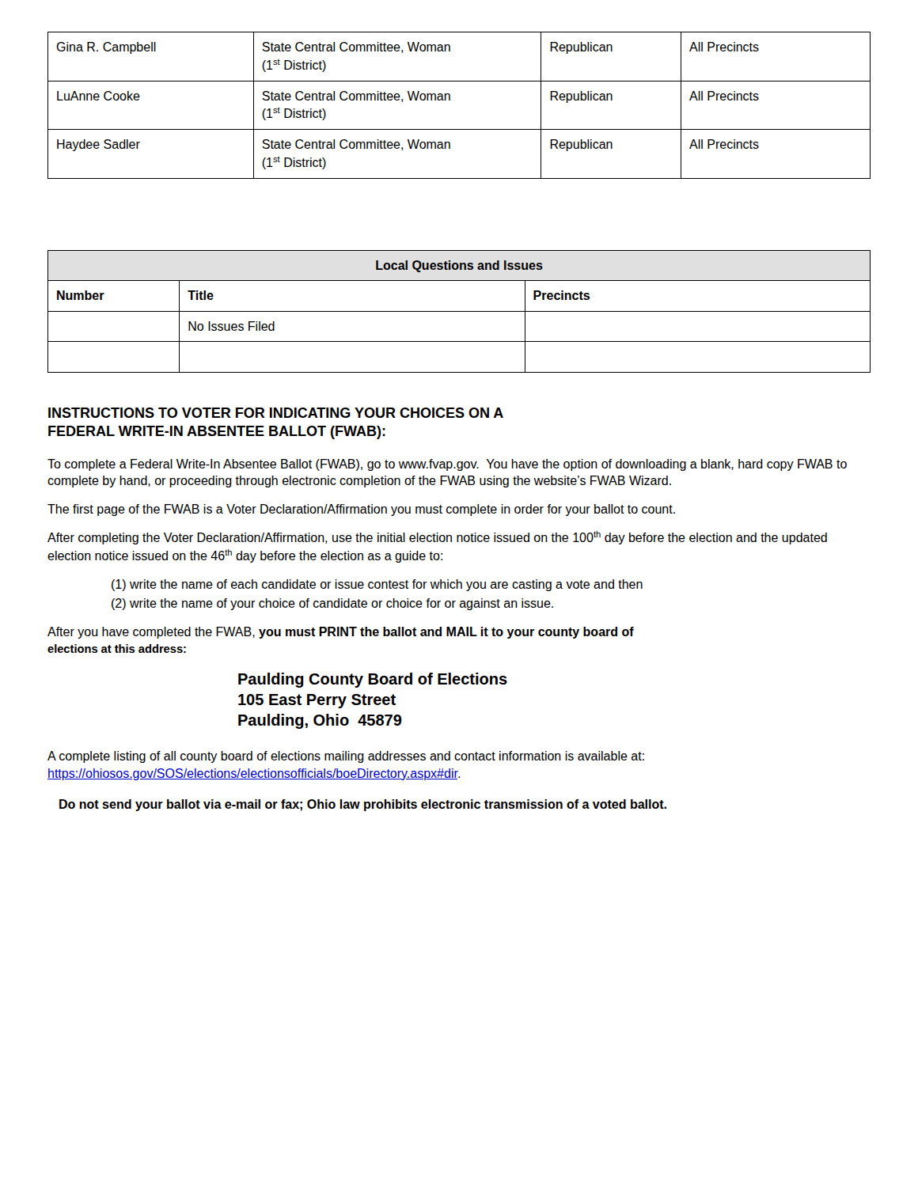| Gina R. Campbell | State Central Committee, Woman (1 st District) | Republican | All Precincts |
| LuAnne Cooke | State Central Committee, Woman (1 st District) | Republican | All Precincts |
| Haydee Sadler | State Central Committee, Woman (1 st District) | Republican | All Precincts |
| Local Questions and Issues |
| Number | Title | Precincts |
| | No Issues Filed | |
INSTRUCTIONS TO VOTER FOR INDICATING YOUR CHOICES ON A
FEDERAL WRITE-IN ABSENTEE BALLOT (FWAB):
To complete a Federal Write-In Absentee Ballot (FWAB), go to www.fvap.gov. You have the option of downloading a blank, hard copy FWAB to complete by hand, or proceeding through electronic completion of the FWAB using the website’s FWAB Wizard.
The first page of the FWAB is a Voter Declaration/Affirmation you must complete in order for your ballot to count.
After completing the Voter Declaration/Affirmation, use the initial election notice issued on the 100th day before the election and the updated election notice issued on the 46th day before the election as a guide to:
(1) write the name of each candidate or issue contest for which you are casting a vote and then
(2) write the name of your choice of candidate or choice for or against an issue.
After you have completed the FWAB, you must PRINT the ballot and MAIL it to your county board of
elections at this address:
Paulding County Board of Elections
105 East Perry Street
Paulding, Ohio 45879
A complete listing of all county board of elections mailing addresses and contact information is available at:
https://ohiosos.gov/SOS/elections/electionsofficials/boeDirectory.aspx#dir.
Do not send your ballot via e-mail or fax; Ohio law prohibits electronic transmission of a voted ballot.